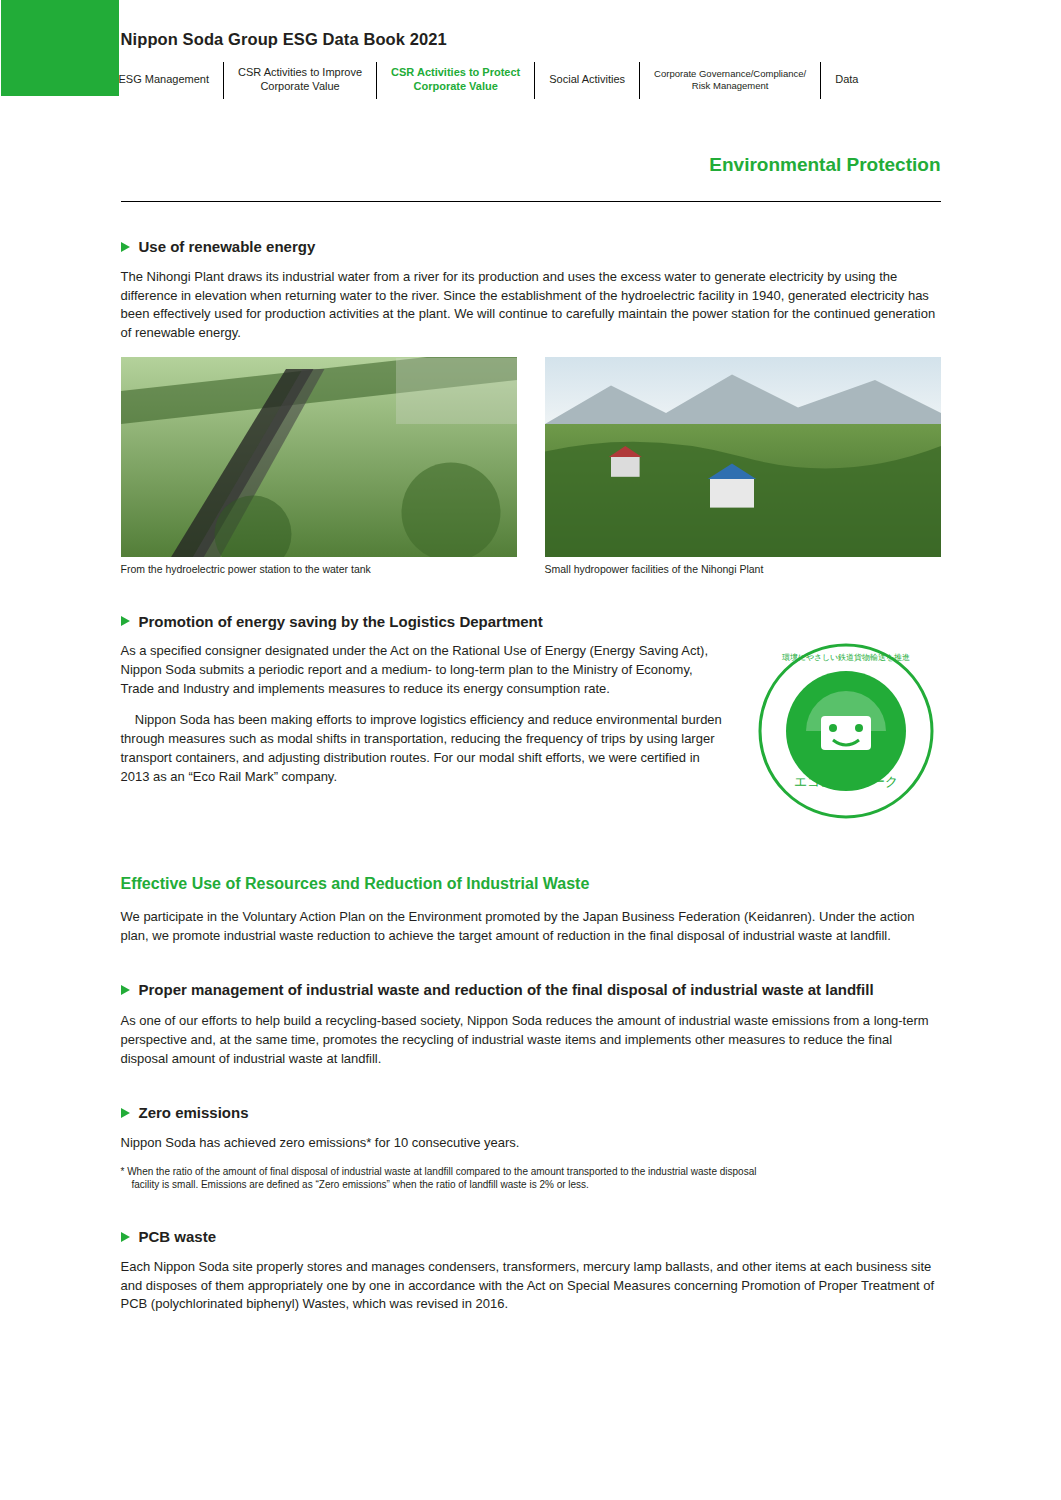Nippon Soda Group ESG Data Book 2021
ESG Management
CSR Activities to Improve
Corporate Value
CSR Activities to Protect
Corporate Value
Social Activities
Corporate Governance/Compliance/
Risk Management
Data
Environmental Protection
Use of renewable energy
The Nihongi Plant draws its industrial water from a river for its production and uses the excess water to generate electricity by using the difference in elevation when returning water to the river. Since the establishment of the hydroelectric facility in 1940, generated electricity has been effectively used for production activities at the plant. We will continue to carefully maintain the power station for the continued generation of renewable energy.
From the hydroelectric power station to the water tank
Small hydropower facilities of the Nihongi Plant
Promotion of energy saving by the Logistics Department
As a specified consigner designated under the Act on the Rational Use of Energy (Energy Saving Act), Nippon Soda submits a periodic report and a medium- to long-term plan to the Ministry of Economy, Trade and Industry and implements measures to reduce its energy consumption rate.
Nippon Soda has been making efforts to improve logistics efficiency and reduce environmental burden through measures such as modal shifts in transportation, reducing the frequency of trips by using larger transport containers, and adjusting distribution routes. For our modal shift efforts, we were certified in 2013 as an “Eco Rail Mark” company.
Effective Use of Resources and Reduction of Industrial Waste
We participate in the Voluntary Action Plan on the Environment promoted by the Japan Business Federation (Keidanren). Under the action plan, we promote industrial waste reduction to achieve the target amount of reduction in the final disposal of industrial waste at landfill.
Proper management of industrial waste and reduction of the final disposal of industrial waste at landfill
As one of our efforts to help build a recycling-based society, Nippon Soda reduces the amount of industrial waste emissions from a long-term perspective and, at the same time, promotes the recycling of industrial waste items and implements other measures to reduce the final disposal amount of industrial waste at landfill.
Zero emissions
Nippon Soda has achieved zero emissions* for 10 consecutive years.
* When the ratio of the amount of final disposal of industrial waste at landfill compared to the amount transported to the industrial waste disposal facility is small. Emissions are defined as “Zero emissions” when the ratio of landfill waste is 2% or less.
PCB waste
Each Nippon Soda site properly stores and manages condensers, transformers, mercury lamp ballasts, and other items at each business site and disposes of them appropriately one by one in accordance with the Act on Special Measures concerning Promotion of Proper Treatment of PCB (polychlorinated biphenyl) Wastes, which was revised in 2016.